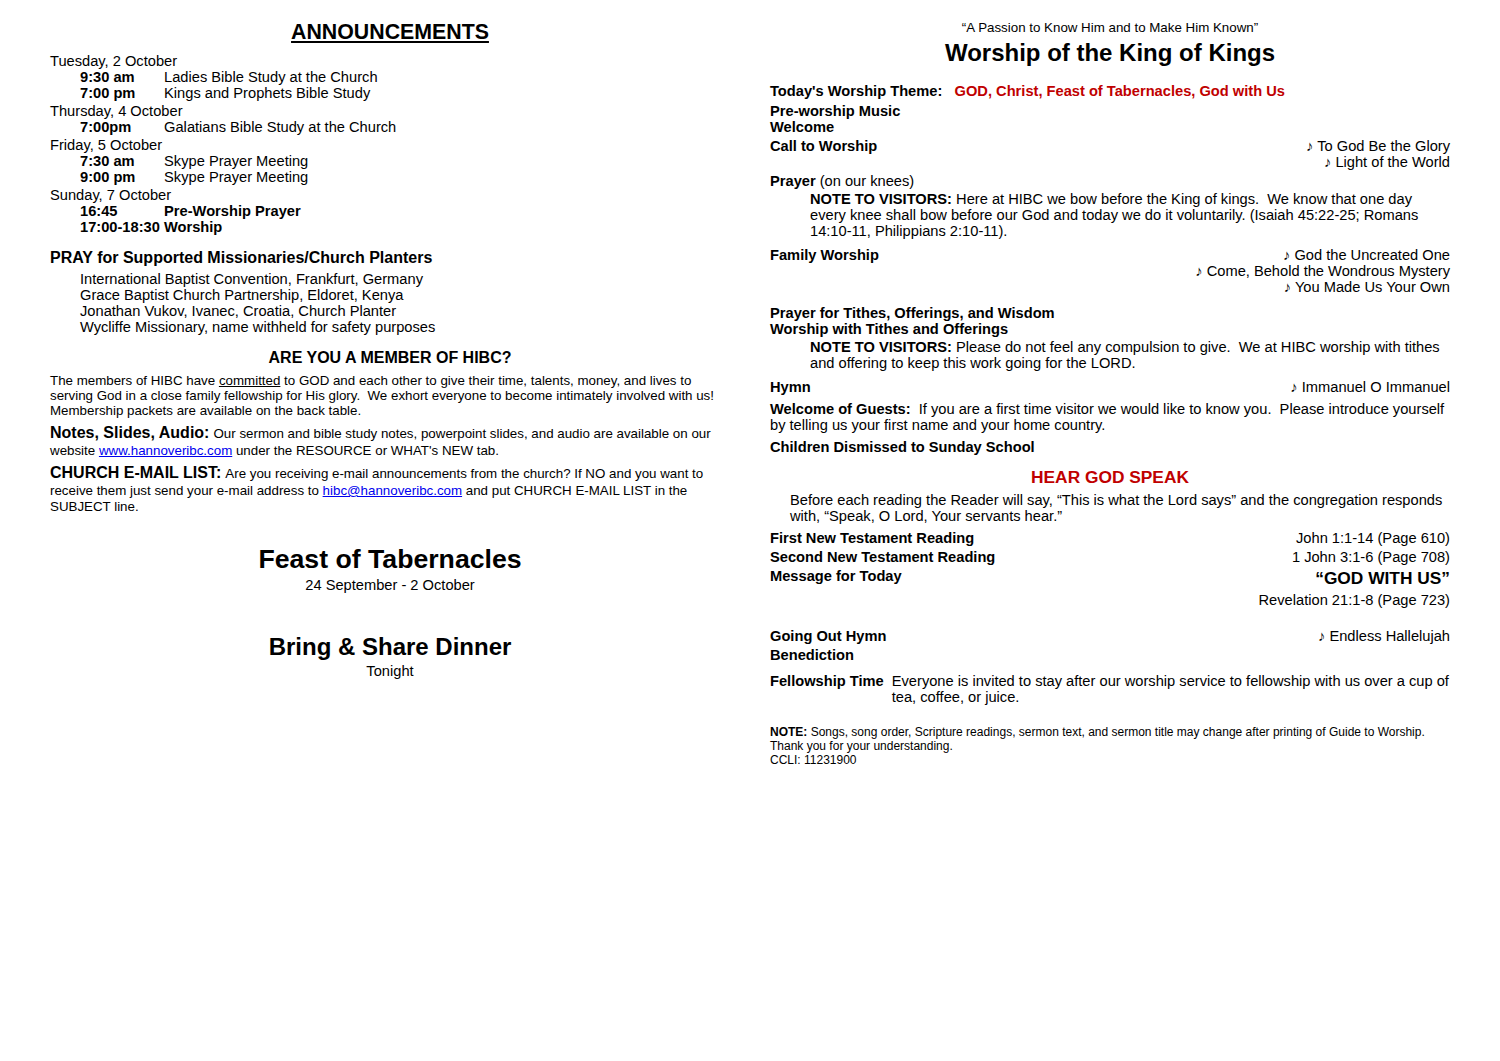ANNOUNCEMENTS
Tuesday, 2 October
9:30 am Ladies Bible Study at the Church
7:00 pm Kings and Prophets Bible Study
Thursday, 4 October
7:00pm Galatians Bible Study at the Church
Friday, 5 October
7:30 am Skype Prayer Meeting
9:00 pm Skype Prayer Meeting
Sunday, 7 October
16:45 Pre-Worship Prayer
17:00-18:30 Worship
PRAY for Supported Missionaries/Church Planters
International Baptist Convention, Frankfurt, Germany
Grace Baptist Church Partnership, Eldoret, Kenya
Jonathan Vukov, Ivanec, Croatia, Church Planter
Wycliffe Missionary, name withheld for safety purposes
ARE YOU A MEMBER OF HIBC?
The members of HIBC have committed to GOD and each other to give their time, talents, money, and lives to serving God in a close family fellowship for His glory. We exhort everyone to become intimately involved with us! Membership packets are available on the back table.
Notes, Slides, Audio: Our sermon and bible study notes, powerpoint slides, and audio are available on our website www.hannoveribc.com under the RESOURCE or WHAT's NEW tab.
CHURCH E-MAIL LIST: Are you receiving e-mail announcements from the church? If NO and you want to receive them just send your e-mail address to hibc@hannoveribc.com and put CHURCH E-MAIL LIST in the SUBJECT line.
Feast of Tabernacles
24 September - 2 October
Bring & Share Dinner
Tonight
“A Passion to Know Him and to Make Him Known”
Worship of the King of Kings
Today's Worship Theme: GOD, Christ, Feast of Tabernacles, God with Us
Pre-worship Music
Welcome
Call to Worship ♪ To God Be the Glory ♪ Light of the World
Prayer (on our knees)
NOTE TO VISITORS: Here at HIBC we bow before the King of kings. We know that one day every knee shall bow before our God and today we do it voluntarily. (Isaiah 45:22-25; Romans 14:10-11, Philippians 2:10-11).
Family Worship ♪ God the Uncreated One ♪ Come, Behold the Wondrous Mystery ♪ You Made Us Your Own
Prayer for Tithes, Offerings, and Wisdom
Worship with Tithes and Offerings
NOTE TO VISITORS: Please do not feel any compulsion to give. We at HIBC worship with tithes and offering to keep this work going for the LORD.
Hymn ♪ Immanuel O Immanuel
Welcome of Guests: If you are a first time visitor we would like to know you. Please introduce yourself by telling us your first name and your home country.
Children Dismissed to Sunday School
HEAR GOD SPEAK
Before each reading the Reader will say, “This is what the Lord says” and the congregation responds with, “Speak, O Lord, Your servants hear.”
First New Testament Reading John 1:1-14 (Page 610)
Second New Testament Reading 1 John 3:1-6 (Page 708)
Message for Today “GOD WITH US”
Revelation 21:1-8 (Page 723)
Going Out Hymn ♪ Endless Hallelujah
Benediction
Fellowship Time Everyone is invited to stay after our worship service to fellowship with us over a cup of tea, coffee, or juice.
NOTE: Songs, song order, Scripture readings, sermon text, and sermon title may change after printing of Guide to Worship. Thank you for your understanding.
CCLI: 11231900